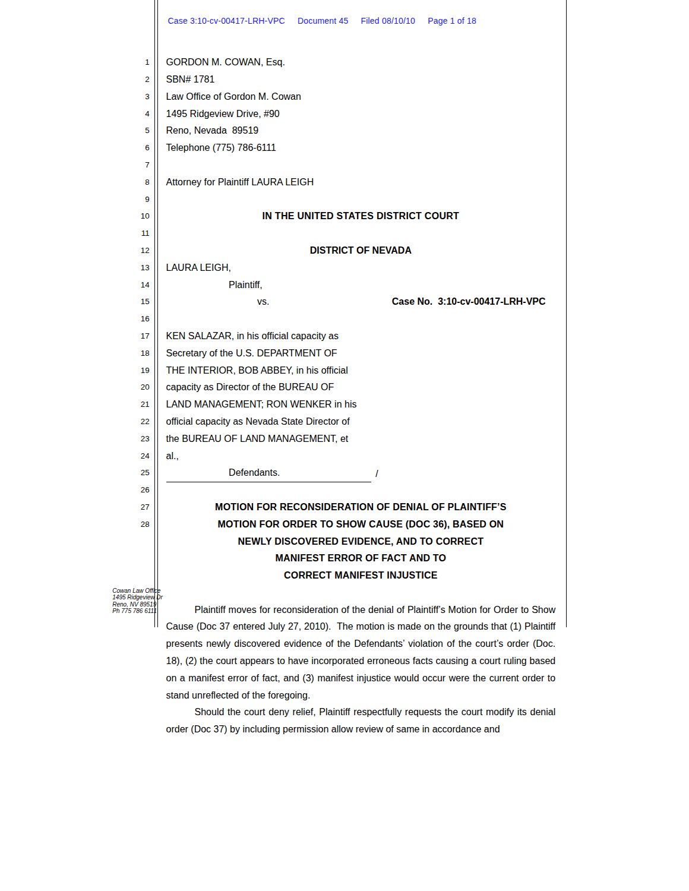Case 3:10-cv-00417-LRH-VPC Document 45 Filed 08/10/10 Page 1 of 18
1
2
3
4
5
6
7
8
9
10
11
12
13
14
15
16
17
18
19
20
21
22
23
24
25
26
27
28
GORDON M. COWAN, Esq.
SBN# 1781
Law Office of Gordon M. Cowan
1495 Ridgeview Drive, #90
Reno, Nevada 89519
Telephone (775) 786-6111
Attorney for Plaintiff LAURA LEIGH
IN THE UNITED STATES DISTRICT COURT
DISTRICT OF NEVADA
| LAURA LEIGH, | |
| Plaintiff, | |
| vs. | Case No. 3:10-cv-00417-LRH-VPC |
| KEN SALAZAR, in his official capacity as Secretary of the U.S. DEPARTMENT OF THE INTERIOR, BOB ABBEY, in his official capacity as Director of the BUREAU OF LAND MANAGEMENT; RON WENKER in his official capacity as Nevada State Director of the BUREAU OF LAND MANAGEMENT, et al., | |
| Defendants. | |
| / | |
MOTION FOR RECONSIDERATION OF DENIAL OF PLAINTIFF’S
MOTION FOR ORDER TO SHOW CAUSE (DOC 36), BASED ON
NEWLY DISCOVERED EVIDENCE, AND TO CORRECT
MANIFEST ERROR OF FACT AND TO
CORRECT MANIFEST INJUSTICE
Plaintiff moves for reconsideration of the denial of Plaintiff’s Motion for Order to Show Cause (Doc 37 entered July 27, 2010). The motion is made on the grounds that (1) Plaintiff presents newly discovered evidence of the Defendants’ violation of the court’s order (Doc. 18), (2) the court appears to have incorporated erroneous facts causing a court ruling based on a manifest error of fact, and (3) manifest injustice would occur were the current order to stand unreflected of the foregoing.
Should the court deny relief, Plaintiff respectfully requests the court modify its denial order (Doc 37) by including permission allow review of same in accordance and
Cowan Law Office
1495 Ridgeview Dr
Reno, NV 89519
Ph 775 786 6111